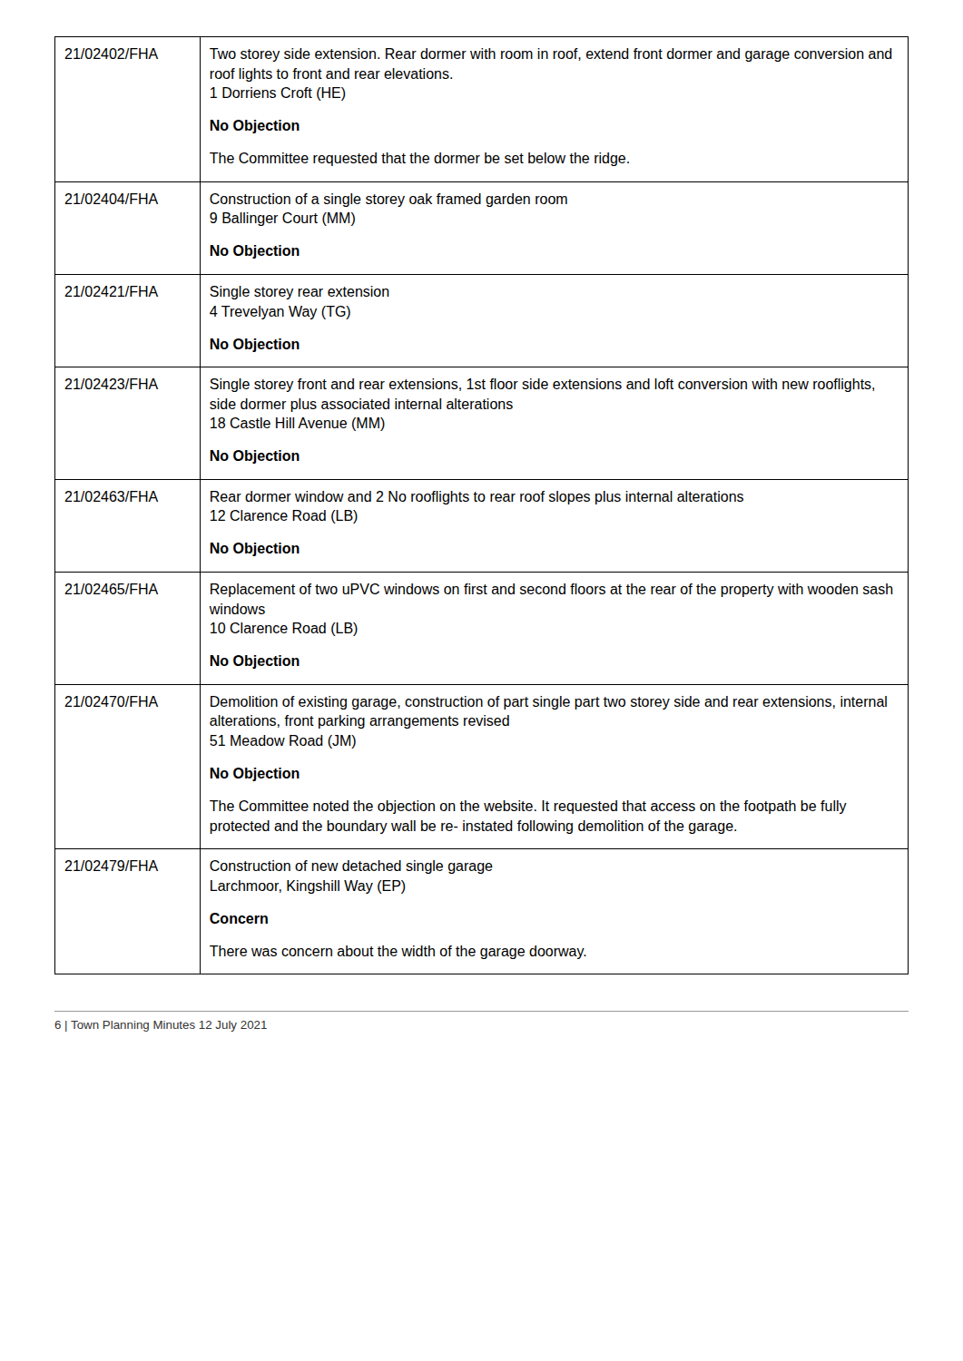| 21/02402/FHA | Two storey side extension. Rear dormer with room in roof, extend front dormer and garage conversion and roof lights to front and rear elevations. 1 Dorriens Croft (HE) No Objection The Committee requested that the dormer be set below the ridge. |
| 21/02404/FHA | Construction of a single storey oak framed garden room 9 Ballinger Court (MM) No Objection |
| 21/02421/FHA | Single storey rear extension 4 Trevelyan Way (TG) No Objection |
| 21/02423/FHA | Single storey front and rear extensions, 1st floor side extensions and loft conversion with new rooflights, side dormer plus associated internal alterations 18 Castle Hill Avenue (MM) No Objection |
| 21/02463/FHA | Rear dormer window and 2 No rooflights to rear roof slopes plus internal alterations 12 Clarence Road (LB) No Objection |
| 21/02465/FHA | Replacement of two uPVC windows on first and second floors at the rear of the property with wooden sash windows 10 Clarence Road (LB) No Objection |
| 21/02470/FHA | Demolition of existing garage, construction of part single part two storey side and rear extensions, internal alterations, front parking arrangements revised 51 Meadow Road (JM) No Objection The Committee noted the objection on the website. It requested that access on the footpath be fully protected and the boundary wall be re- instated following demolition of the garage. |
| 21/02479/FHA | Construction of new detached single garage Larchmoor, Kingshill Way (EP) Concern There was concern about the width of the garage doorway. |
6 | Town Planning Minutes 12 July 2021